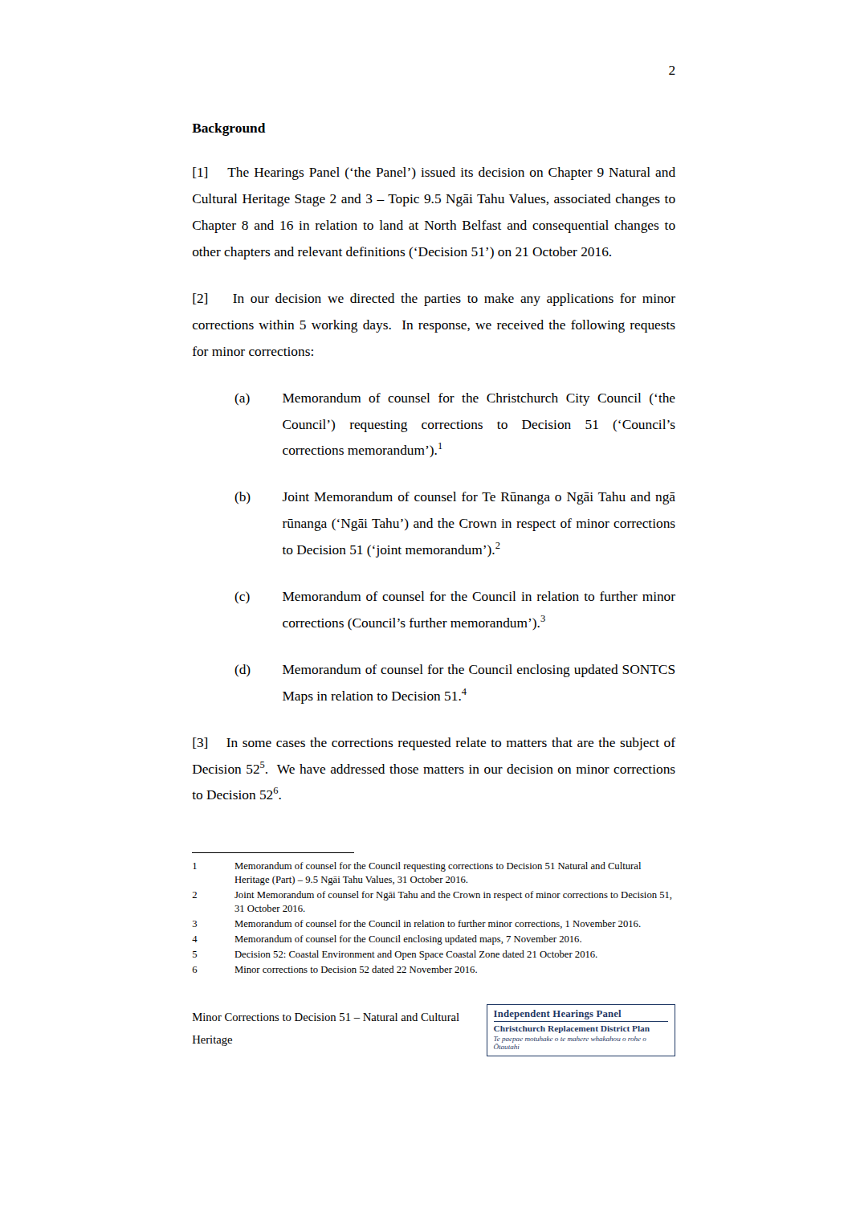2
Background
[1] The Hearings Panel (‘the Panel’) issued its decision on Chapter 9 Natural and Cultural Heritage Stage 2 and 3 – Topic 9.5 Ngāi Tahu Values, associated changes to Chapter 8 and 16 in relation to land at North Belfast and consequential changes to other chapters and relevant definitions (‘Decision 51’) on 21 October 2016.
[2] In our decision we directed the parties to make any applications for minor corrections within 5 working days. In response, we received the following requests for minor corrections:
(a) Memorandum of counsel for the Christchurch City Council (‘the Council’) requesting corrections to Decision 51 (‘Council’s corrections memorandum’).1
(b) Joint Memorandum of counsel for Te Rūnanga o Ngāi Tahu and ngā rūnanga (‘Ngāi Tahu’) and the Crown in respect of minor corrections to Decision 51 (‘joint memorandum’).2
(c) Memorandum of counsel for the Council in relation to further minor corrections (Council’s further memorandum’).3
(d) Memorandum of counsel for the Council enclosing updated SONTCS Maps in relation to Decision 51.4
[3] In some cases the corrections requested relate to matters that are the subject of Decision 525. We have addressed those matters in our decision on minor corrections to Decision 526.
1 Memorandum of counsel for the Council requesting corrections to Decision 51 Natural and Cultural Heritage (Part) – 9.5 Ngāi Tahu Values, 31 October 2016.
2 Joint Memorandum of counsel for Ngāi Tahu and the Crown in respect of minor corrections to Decision 51, 31 October 2016.
3 Memorandum of counsel for the Council in relation to further minor corrections, 1 November 2016.
4 Memorandum of counsel for the Council enclosing updated maps, 7 November 2016.
5 Decision 52: Coastal Environment and Open Space Coastal Zone dated 21 October 2016.
6 Minor corrections to Decision 52 dated 22 November 2016.
Minor Corrections to Decision 51 – Natural and Cultural Heritage
Independent Hearings Panel
Christchurch Replacement District Plan
Te paepae motuhake o te mahere whakahou o rohe o Ōtautahi